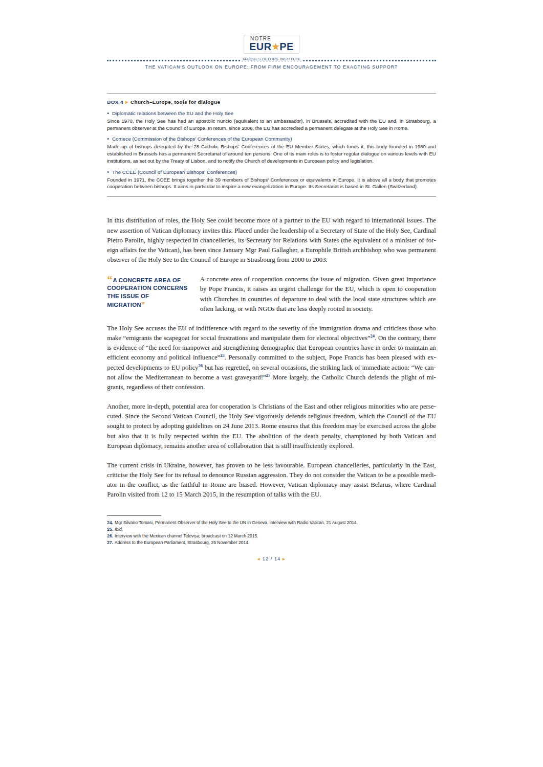NOTRE EUR★PE
JACQUES DELORS INSTITUTE
The Vatican's Outlook on Europe: From Firm Encouragement to Exacting Support
BOX 4►Church–Europe, tools for dialogue
•Diplomatic relations between the EU and the Holy See
Since 1970, the Holy See has had an apostolic nuncio (equivalent to an ambassador), in Brussels, accredited with the EU and, in Strasbourg, a permanent observer at the Council of Europe. In return, since 2006, the EU has accredited a permanent delegate at the Holy See in Rome.
•Comece (Commission of the Bishops' Conferences of the European Community)
Made up of bishops delegated by the 28 Catholic Bishops' Conferences of the EU Member States, which funds it, this body founded in 1980 and established in Brussels has a permanent Secretariat of around ten persons. One of its main roles is to foster regular dialogue on various levels with EU institutions, as set out by the Treaty of Lisbon, and to notify the Church of developments in European policy and legislation.
•The CCEE (Council of European Bishops' Conferences)
Founded in 1971, the CCEE brings together the 39 members of Bishops' Conferences or equivalents in Europe. It is above all a body that promotes cooperation between bishops. It aims in particular to inspire a new evangelization in Europe. Its Secretariat is based in St. Gallen (Switzerland).
In this distribution of roles, the Holy See could become more of a partner to the EU with regard to international issues. The new assertion of Vatican diplomacy invites this. Placed under the leadership of a Secretary of State of the Holy See, Cardinal Pietro Parolin, highly respected in chancelleries, its Secretary for Relations with States (the equivalent of a minister of foreign affairs for the Vatican), has been since January Mgr Paul Gallagher, a Europhile British archbishop who was permanent observer of the Holy See to the Council of Europe in Strasbourg from 2000 to 2003.
“A concrete area of cooperation concerns the issue of migration”
A concrete area of cooperation concerns the issue of migration. Given great importance by Pope Francis, it raises an urgent challenge for the EU, which is open to cooperation with Churches in countries of departure to deal with the local state structures which are often lacking, or with NGOs that are less deeply rooted in society.
The Holy See accuses the EU of indifference with regard to the severity of the immigration drama and criticises those who make “emigrants the scapegoat for social frustrations and manipulate them for electoral objectives”24. On the contrary, there is evidence of “the need for manpower and strengthening demographic that European countries have in order to maintain an efficient economy and political influence”25. Personally committed to the subject, Pope Francis has been pleased with expected developments to EU policy26 but has regretted, on several occasions, the striking lack of immediate action: “We cannot allow the Mediterranean to become a vast graveyard!”27 More largely, the Catholic Church defends the plight of migrants, regardless of their confession.
Another, more in-depth, potential area for cooperation is Christians of the East and other religious minorities who are persecuted. Since the Second Vatican Council, the Holy See vigorously defends religious freedom, which the Council of the EU sought to protect by adopting guidelines on 24 June 2013. Rome ensures that this freedom may be exercised across the globe but also that it is fully respected within the EU. The abolition of the death penalty, championed by both Vatican and European diplomacy, remains another area of collaboration that is still insufficiently explored.
The current crisis in Ukraine, however, has proven to be less favourable. European chancelleries, particularly in the East, criticise the Holy See for its refusal to denounce Russian aggression. They do not consider the Vatican to be a possible mediator in the conflict, as the faithful in Rome are biased. However, Vatican diplomacy may assist Belarus, where Cardinal Parolin visited from 12 to 15 March 2015, in the resumption of talks with the EU.
24. Mgr Silvano Tomasi, Permanent Observer of the Holy See to the UN in Geneva, interview with Radio Vatican, 21 August 2014.
25. Ibid.
26. Interview with the Mexican channel Televisa, broadcast on 12 March 2015.
27. Address to the European Parliament, Strasbourg, 25 November 2014.
◂ 12 / 14 ▸